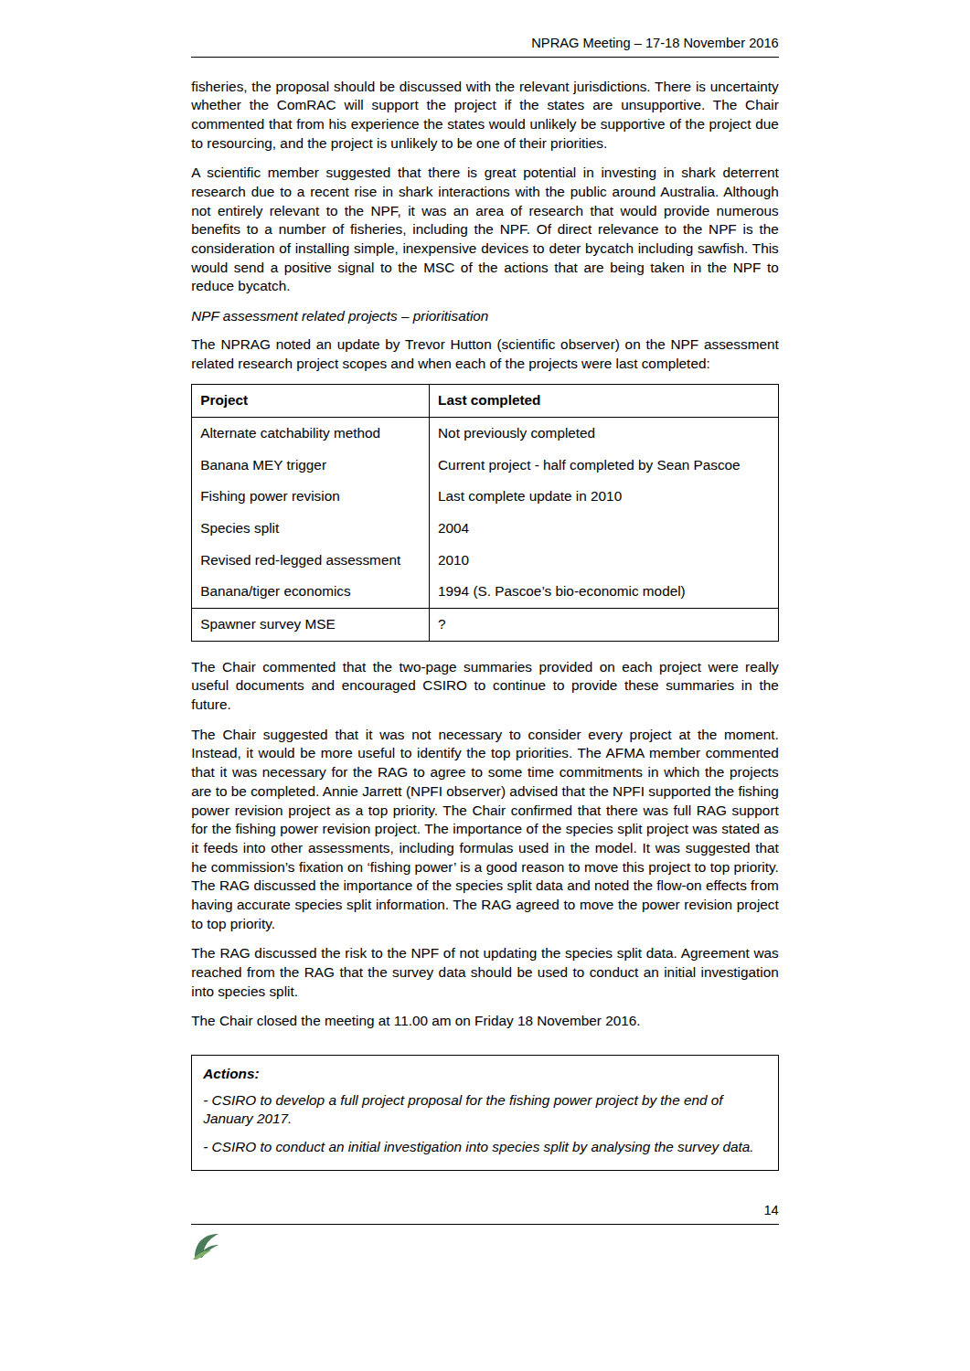NPRAG Meeting – 17-18 November 2016
fisheries, the proposal should be discussed with the relevant jurisdictions. There is uncertainty whether the ComRAC will support the project if the states are unsupportive. The Chair commented that from his experience the states would unlikely be supportive of the project due to resourcing, and the project is unlikely to be one of their priorities.
A scientific member suggested that there is great potential in investing in shark deterrent research due to a recent rise in shark interactions with the public around Australia. Although not entirely relevant to the NPF, it was an area of research that would provide numerous benefits to a number of fisheries, including the NPF. Of direct relevance to the NPF is the consideration of installing simple, inexpensive devices to deter bycatch including sawfish. This would send a positive signal to the MSC of the actions that are being taken in the NPF to reduce bycatch.
NPF assessment related projects – prioritisation
The NPRAG noted an update by Trevor Hutton (scientific observer) on the NPF assessment related research project scopes and when each of the projects were last completed:
| Project | Last completed |
| --- | --- |
| Alternate catchability method | Not previously completed |
| Banana MEY trigger | Current project - half completed by Sean Pascoe |
| Fishing power revision | Last complete update in 2010 |
| Species split | 2004 |
| Revised red-legged assessment | 2010 |
| Banana/tiger economics | 1994 (S. Pascoe’s bio-economic model) |
| Spawner survey MSE | ? |
The Chair commented that the two-page summaries provided on each project were really useful documents and encouraged CSIRO to continue to provide these summaries in the future.
The Chair suggested that it was not necessary to consider every project at the moment. Instead, it would be more useful to identify the top priorities. The AFMA member commented that it was necessary for the RAG to agree to some time commitments in which the projects are to be completed. Annie Jarrett (NPFI observer) advised that the NPFI supported the fishing power revision project as a top priority. The Chair confirmed that there was full RAG support for the fishing power revision project. The importance of the species split project was stated as it feeds into other assessments, including formulas used in the model. It was suggested that he commission’s fixation on ‘fishing power’ is a good reason to move this project to top priority. The RAG discussed the importance of the species split data and noted the flow-on effects from having accurate species split information. The RAG agreed to move the power revision project to top priority.
The RAG discussed the risk to the NPF of not updating the species split data. Agreement was reached from the RAG that the survey data should be used to conduct an initial investigation into species split.
The Chair closed the meeting at 11.00 am on Friday 18 November 2016.
Actions:
- CSIRO to develop a full project proposal for the fishing power project by the end of January 2017.
- CSIRO to conduct an initial investigation into species split by analysing the survey data.
14